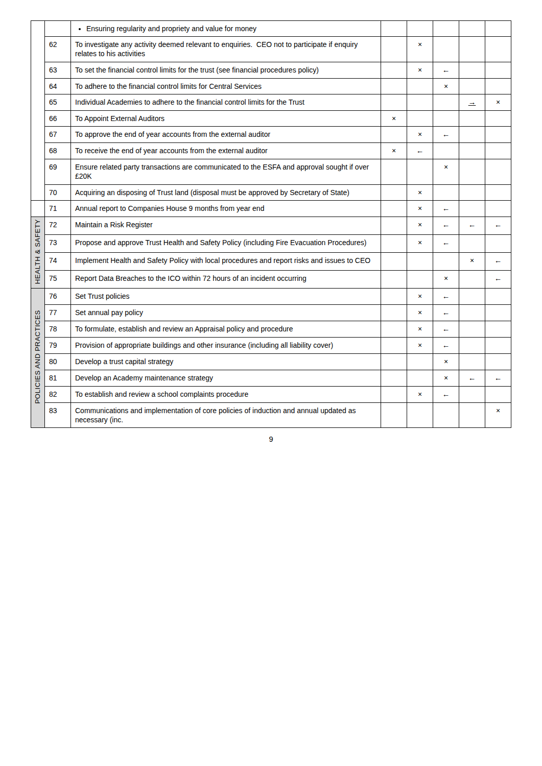| | | Ensuring regularity and propriety and value for money | | | | | |
| 62 | To investigate any activity deemed relevant to enquiries. CEO not to participate if enquiry relates to his activities | | × | | | |
| 63 | To set the financial control limits for the trust (see financial procedures policy) | | × | ← | | |
| 64 | To adhere to the financial control limits for Central Services | | | × | | |
| 65 | Individual Academies to adhere to the financial control limits for the Trust | | | | → | × |
| 66 | To Appoint External Auditors | × | | | | |
| 67 | To approve the end of year accounts from the external auditor | | × | ← | | |
| 68 | To receive the end of year accounts from the external auditor | × | ← | | | |
| 69 | Ensure related party transactions are communicated to the ESFA and approval sought if over £20K | | | × | | |
| 70 | Acquiring an disposing of Trust land (disposal must be approved by Secretary of State) | | × | | | |
| | 71 | Annual report to Companies House 9 months from year end | | × | ← | | |
| HEALTH & SAFETY | 72 | Maintain a Risk Register | | × | ← | ← | ← |
| 73 | Propose and approve Trust Health and Safety Policy (including Fire Evacuation Procedures) | | × | ← | | |
| 74 | Implement Health and Safety Policy with local procedures and report risks and issues to CEO | | | | × | ← |
| 75 | Report Data Breaches to the ICO within 72 hours of an incident occurring | | | × | | ← |
| POLICIES AND PRACTICES | 76 | Set Trust policies | | × | ← | | |
| 77 | Set annual pay policy | | × | ← | | |
| 78 | To formulate, establish and review an Appraisal policy and procedure | | × | ← | | |
| 79 | Provision of appropriate buildings and other insurance (including all liability cover) | | × | ← | | |
| 80 | Develop a trust capital strategy | | | × | | |
| 81 | Develop an Academy maintenance strategy | | | × | ← | ← |
| 82 | To establish and review a school complaints procedure | | × | ← | | |
| 83 | Communications and implementation of core policies of induction and annual updated as necessary (inc. | | | | | × |
9